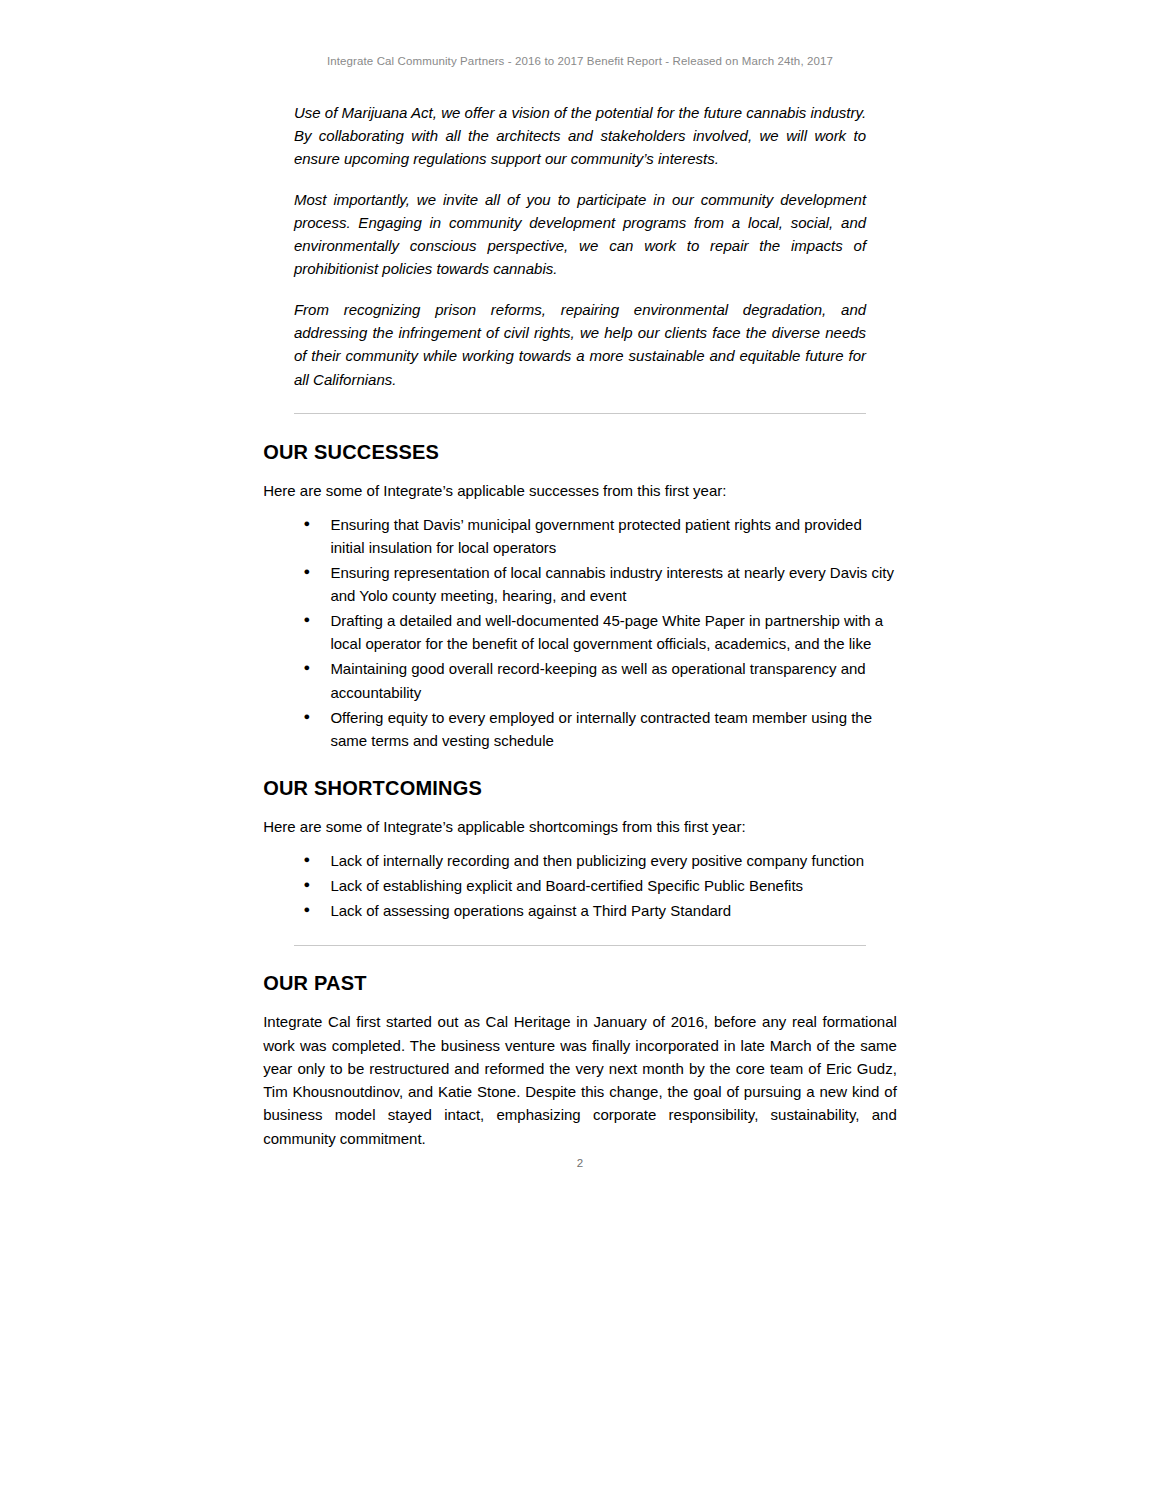Integrate Cal Community Partners - 2016 to 2017 Benefit Report - Released on March 24th, 2017
Use of Marijuana Act, we offer a vision of the potential for the future cannabis industry. By collaborating with all the architects and stakeholders involved, we will work to ensure upcoming regulations support our community’s interests.
Most importantly, we invite all of you to participate in our community development process. Engaging in community development programs from a local, social, and environmentally conscious perspective, we can work to repair the impacts of prohibitionist policies towards cannabis.
From recognizing prison reforms, repairing environmental degradation, and addressing the infringement of civil rights, we help our clients face the diverse needs of their community while working towards a more sustainable and equitable future for all Californians.
OUR SUCCESSES
Here are some of Integrate’s applicable successes from this first year:
Ensuring that Davis’ municipal government protected patient rights and provided initial insulation for local operators
Ensuring representation of local cannabis industry interests at nearly every Davis city and Yolo county meeting, hearing, and event
Drafting a detailed and well-documented 45-page White Paper in partnership with a local operator for the benefit of local government officials, academics, and the like
Maintaining good overall record-keeping as well as operational transparency and accountability
Offering equity to every employed or internally contracted team member using the same terms and vesting schedule
OUR SHORTCOMINGS
Here are some of Integrate’s applicable shortcomings from this first year:
Lack of internally recording and then publicizing every positive company function
Lack of establishing explicit and Board-certified Specific Public Benefits
Lack of assessing operations against a Third Party Standard
OUR PAST
Integrate Cal first started out as Cal Heritage in January of 2016, before any real formational work was completed. The business venture was finally incorporated in late March of the same year only to be restructured and reformed the very next month by the core team of Eric Gudz, Tim Khousnoutdinov, and Katie Stone. Despite this change, the goal of pursuing a new kind of business model stayed intact, emphasizing corporate responsibility, sustainability, and community commitment.
2